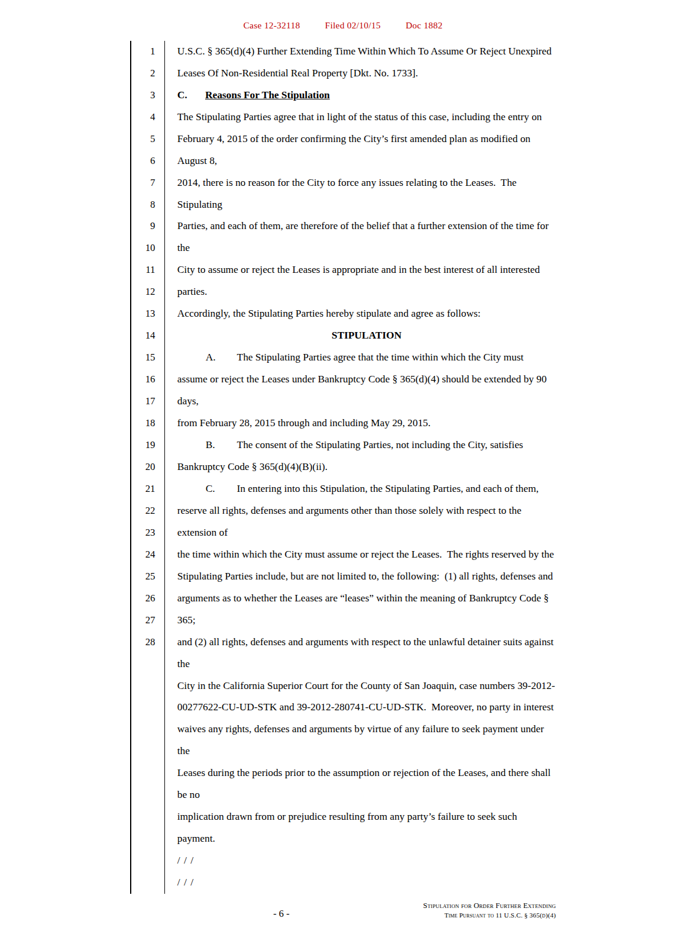Case 12-32118 Filed 02/10/15 Doc 1882
1
2
3
4
5
6
7
8
9
10
11
12
13
14
15
16
17
18
19
20
21
22
23
24
25
26
27
28
U.S.C. § 365(d)(4) Further Extending Time Within Which To Assume Or Reject Unexpired
Leases Of Non-Residential Real Property [Dkt. No. 1733].
C. Reasons For The Stipulation
The Stipulating Parties agree that in light of the status of this case, including the entry on
February 4, 2015 of the order confirming the City’s first amended plan as modified on August 8,
2014, there is no reason for the City to force any issues relating to the Leases. The Stipulating
Parties, and each of them, are therefore of the belief that a further extension of the time for the
City to assume or reject the Leases is appropriate and in the best interest of all interested parties.
Accordingly, the Stipulating Parties hereby stipulate and agree as follows:
STIPULATION
A.
The Stipulating Parties agree that the time within which the City must
assume or reject the Leases under Bankruptcy Code § 365(d)(4) should be extended by 90 days,
from February 28, 2015 through and including May 29, 2015.
B.
The consent of the Stipulating Parties, not including the City, satisfies
Bankruptcy Code § 365(d)(4)(B)(ii).
C.
In entering into this Stipulation, the Stipulating Parties, and each of them,
reserve all rights, defenses and arguments other than those solely with respect to the extension of
the time within which the City must assume or reject the Leases. The rights reserved by the
Stipulating Parties include, but are not limited to, the following: (1) all rights, defenses and
arguments as to whether the Leases are “leases” within the meaning of Bankruptcy Code § 365;
and (2) all rights, defenses and arguments with respect to the unlawful detainer suits against the
City in the California Superior Court for the County of San Joaquin, case numbers 39-2012-
00277622-CU-UD-STK and 39-2012-280741-CU-UD-STK. Moreover, no party in interest
waives any rights, defenses and arguments by virtue of any failure to seek payment under the
Leases during the periods prior to the assumption or rejection of the Leases, and there shall be no
implication drawn from or prejudice resulting from any party’s failure to seek such payment.
/ / /
/ / /
- 6 -
Stipulation for Order Further Extending
Time Pursuant to 11 U.S.C. § 365(d)(4)